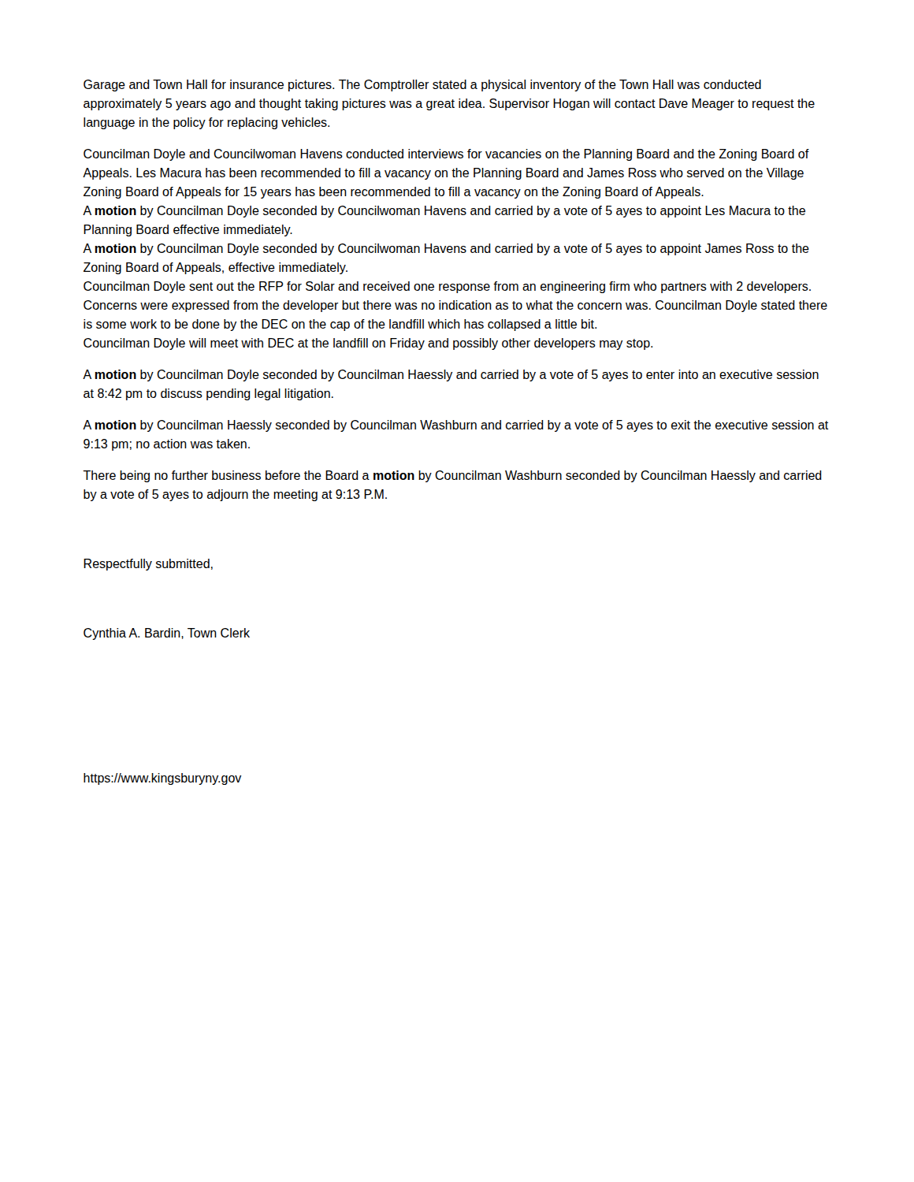Garage and Town Hall for insurance pictures. The Comptroller stated a physical inventory of the Town Hall was conducted approximately 5 years ago and thought taking pictures was a great idea. Supervisor Hogan will contact Dave Meager to request the language in the policy for replacing vehicles.
Councilman Doyle and Councilwoman Havens conducted interviews for vacancies on the Planning Board and the Zoning Board of Appeals. Les Macura has been recommended to fill a vacancy on the Planning Board and James Ross who served on the Village Zoning Board of Appeals for 15 years has been recommended to fill a vacancy on the Zoning Board of Appeals.
A motion by Councilman Doyle seconded by Councilwoman Havens and carried by a vote of 5 ayes to appoint Les Macura to the Planning Board effective immediately.
A motion by Councilman Doyle seconded by Councilwoman Havens and carried by a vote of 5 ayes to appoint James Ross to the Zoning Board of Appeals, effective immediately.
Councilman Doyle sent out the RFP for Solar and received one response from an engineering firm who partners with 2 developers. Concerns were expressed from the developer but there was no indication as to what the concern was. Councilman Doyle stated there is some work to be done by the DEC on the cap of the landfill which has collapsed a little bit.
Councilman Doyle will meet with DEC at the landfill on Friday and possibly other developers may stop.
A motion by Councilman Doyle seconded by Councilman Haessly and carried by a vote of 5 ayes to enter into an executive session at 8:42 pm to discuss pending legal litigation.
A motion by Councilman Haessly seconded by Councilman Washburn and carried by a vote of 5 ayes to exit the executive session at 9:13 pm; no action was taken.
There being no further business before the Board a motion by Councilman Washburn seconded by Councilman Haessly and carried by a vote of 5 ayes to adjourn the meeting at 9:13 P.M.
Respectfully submitted,
Cynthia A. Bardin, Town Clerk
https://www.kingsburyny.gov